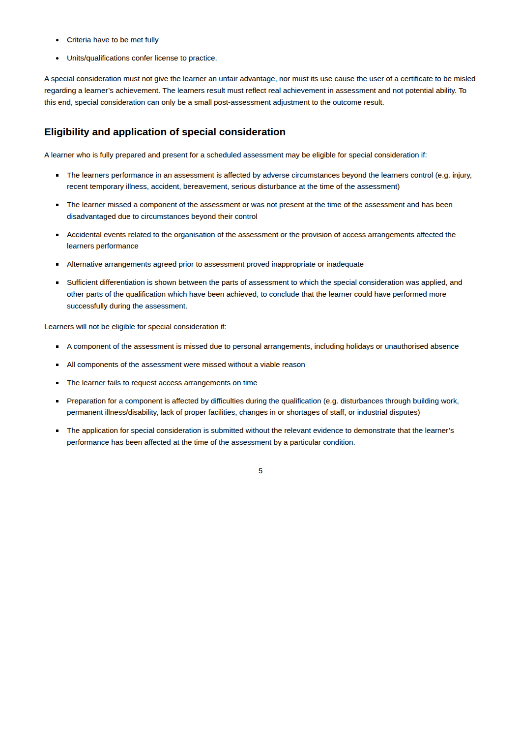Criteria have to be met fully
Units/qualifications confer license to practice.
A special consideration must not give the learner an unfair advantage, nor must its use cause the user of a certificate to be misled regarding a learner’s achievement. The learners result must reflect real achievement in assessment and not potential ability. To this end, special consideration can only be a small post-assessment adjustment to the outcome result.
Eligibility and application of special consideration
A learner who is fully prepared and present for a scheduled assessment may be eligible for special consideration if:
The learners performance in an assessment is affected by adverse circumstances beyond the learners control (e.g. injury, recent temporary illness, accident, bereavement, serious disturbance at the time of the assessment)
The learner missed a component of the assessment or was not present at the time of the assessment and has been disadvantaged due to circumstances beyond their control
Accidental events related to the organisation of the assessment or the provision of access arrangements affected the learners performance
Alternative arrangements agreed prior to assessment proved inappropriate or inadequate
Sufficient differentiation is shown between the parts of assessment to which the special consideration was applied, and other parts of the qualification which have been achieved, to conclude that the learner could have performed more successfully during the assessment.
Learners will not be eligible for special consideration if:
A component of the assessment is missed due to personal arrangements, including holidays or unauthorised absence
All components of the assessment were missed without a viable reason
The learner fails to request access arrangements on time
Preparation for a component is affected by difficulties during the qualification (e.g. disturbances through building work, permanent illness/disability, lack of proper facilities, changes in or shortages of staff, or industrial disputes)
The application for special consideration is submitted without the relevant evidence to demonstrate that the learner’s performance has been affected at the time of the assessment by a particular condition.
5